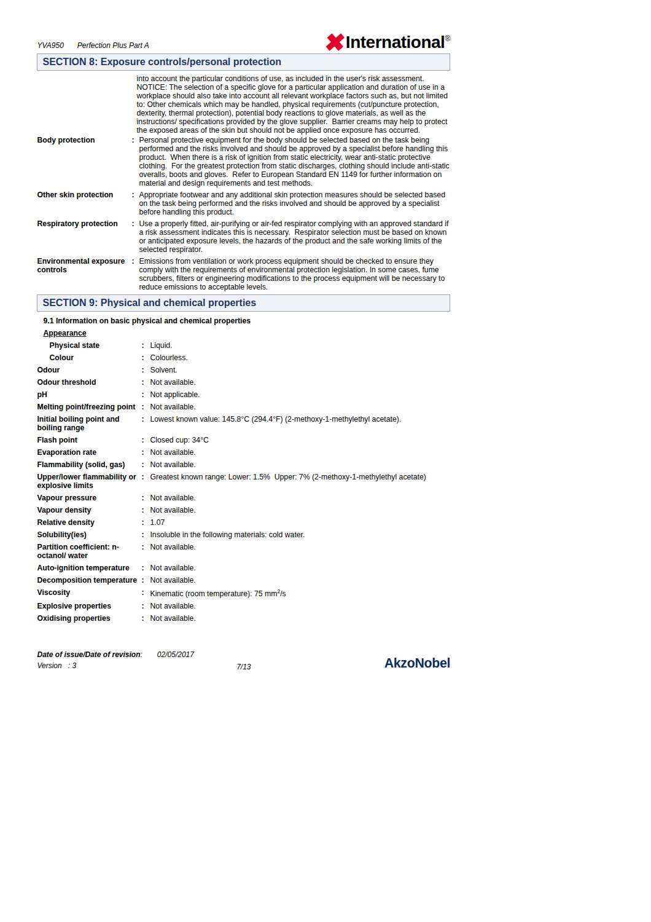YVA950 Perfection Plus Part A
✖International®
SECTION 8: Exposure controls/personal protection
into account the particular conditions of use, as included in the user's risk assessment. NOTICE: The selection of a specific glove for a particular application and duration of use in a workplace should also take into account all relevant workplace factors such as, but not limited to: Other chemicals which may be handled, physical requirements (cut/puncture protection, dexterity, thermal protection), potential body reactions to glove materials, as well as the instructions/ specifications provided by the glove supplier. Barrier creams may help to protect the exposed areas of the skin but should not be applied once exposure has occurred.
Body protection
:
Personal protective equipment for the body should be selected based on the task being performed and the risks involved and should be approved by a specialist before handling this product. When there is a risk of ignition from static electricity, wear anti-static protective clothing. For the greatest protection from static discharges, clothing should include anti-static overalls, boots and gloves. Refer to European Standard EN 1149 for further information on material and design requirements and test methods.
Other skin protection
:
Appropriate footwear and any additional skin protection measures should be selected based on the task being performed and the risks involved and should be approved by a specialist before handling this product.
Respiratory protection
:
Use a properly fitted, air-purifying or air-fed respirator complying with an approved standard if a risk assessment indicates this is necessary. Respirator selection must be based on known or anticipated exposure levels, the hazards of the product and the safe working limits of the selected respirator.
Environmental exposure controls
:
Emissions from ventilation or work process equipment should be checked to ensure they comply with the requirements of environmental protection legislation. In some cases, fume scrubbers, filters or engineering modifications to the process equipment will be necessary to reduce emissions to acceptable levels.
SECTION 9: Physical and chemical properties
9.1 Information on basic physical and chemical properties
Appearance
Physical state
:
Liquid.
Colour
:
Colourless.
Odour
:
Solvent.
Odour threshold
:
Not available.
pH
:
Not applicable.
Melting point/freezing point
:
Not available.
Initial boiling point and boiling range
:
Lowest known value: 145.8°C (294.4°F) (2-methoxy-1-methylethyl acetate).
Flash point
:
Closed cup: 34°C
Evaporation rate
:
Not available.
Flammability (solid, gas)
:
Not available.
Upper/lower flammability or explosive limits
:
Greatest known range: Lower: 1.5% Upper: 7% (2-methoxy-1-methylethyl acetate)
Vapour pressure
:
Not available.
Vapour density
:
Not available.
Relative density
:
1.07
Solubility(ies)
:
Insoluble in the following materials: cold water.
Partition coefficient: n-octanol/ water
:
Not available.
Auto-ignition temperature
:
Not available.
Decomposition temperature
:
Not available.
Viscosity
:
Kinematic (room temperature): 75 mm2/s
Explosive properties
:
Not available.
Oxidising properties
:
Not available.
Date of issue/Date of revision
:
02/05/2017
Version : 3
AkzoNobel
7/13